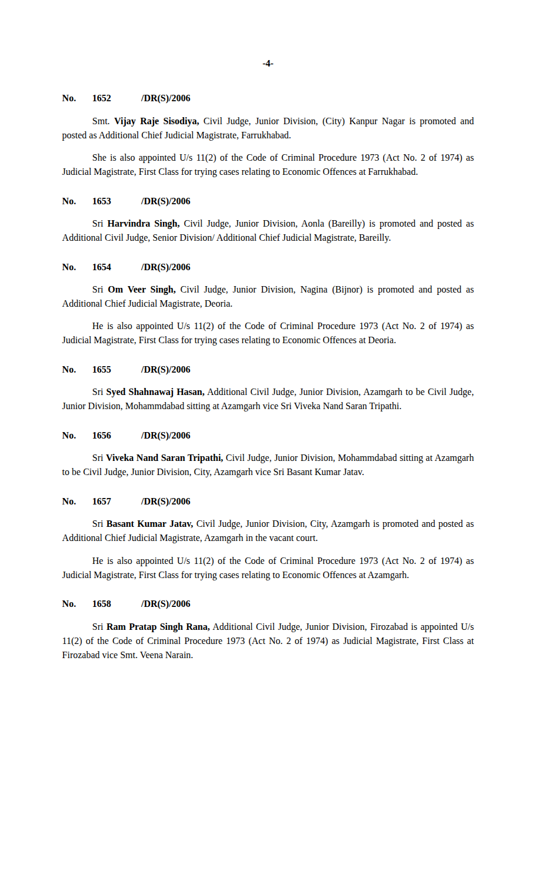-4-
No. 1652/DR(S)/2006
Smt. Vijay Raje Sisodiya, Civil Judge, Junior Division, (City) Kanpur Nagar is promoted and posted as Additional Chief Judicial Magistrate, Farrukhabad.
She is also appointed U/s 11(2) of the Code of Criminal Procedure 1973 (Act No. 2 of 1974) as Judicial Magistrate, First Class for trying cases relating to Economic Offences at Farrukhabad.
No. 1653/DR(S)/2006
Sri Harvindra Singh, Civil Judge, Junior Division, Aonla (Bareilly) is promoted and posted as Additional Civil Judge, Senior Division/ Additional Chief Judicial Magistrate, Bareilly.
No. 1654/DR(S)/2006
Sri Om Veer Singh, Civil Judge, Junior Division, Nagina (Bijnor) is promoted and posted as Additional Chief Judicial Magistrate, Deoria.
He is also appointed U/s 11(2) of the Code of Criminal Procedure 1973 (Act No. 2 of 1974) as Judicial Magistrate, First Class for trying cases relating to Economic Offences at Deoria.
No. 1655/DR(S)/2006
Sri Syed Shahnawaj Hasan, Additional Civil Judge, Junior Division, Azamgarh to be Civil Judge, Junior Division, Mohammdabad sitting at Azamgarh vice Sri Viveka Nand Saran Tripathi.
No. 1656/DR(S)/2006
Sri Viveka Nand Saran Tripathi, Civil Judge, Junior Division, Mohammdabad sitting at Azamgarh to be Civil Judge, Junior Division, City, Azamgarh vice Sri Basant Kumar Jatav.
No. 1657/DR(S)/2006
Sri Basant Kumar Jatav, Civil Judge, Junior Division, City, Azamgarh is promoted and posted as Additional Chief Judicial Magistrate, Azamgarh in the vacant court.
He is also appointed U/s 11(2) of the Code of Criminal Procedure 1973 (Act No. 2 of 1974) as Judicial Magistrate, First Class for trying cases relating to Economic Offences at Azamgarh.
No. 1658/DR(S)/2006
Sri Ram Pratap Singh Rana, Additional Civil Judge, Junior Division, Firozabad is appointed U/s 11(2) of the Code of Criminal Procedure 1973 (Act No. 2 of 1974) as Judicial Magistrate, First Class at Firozabad vice Smt. Veena Narain.